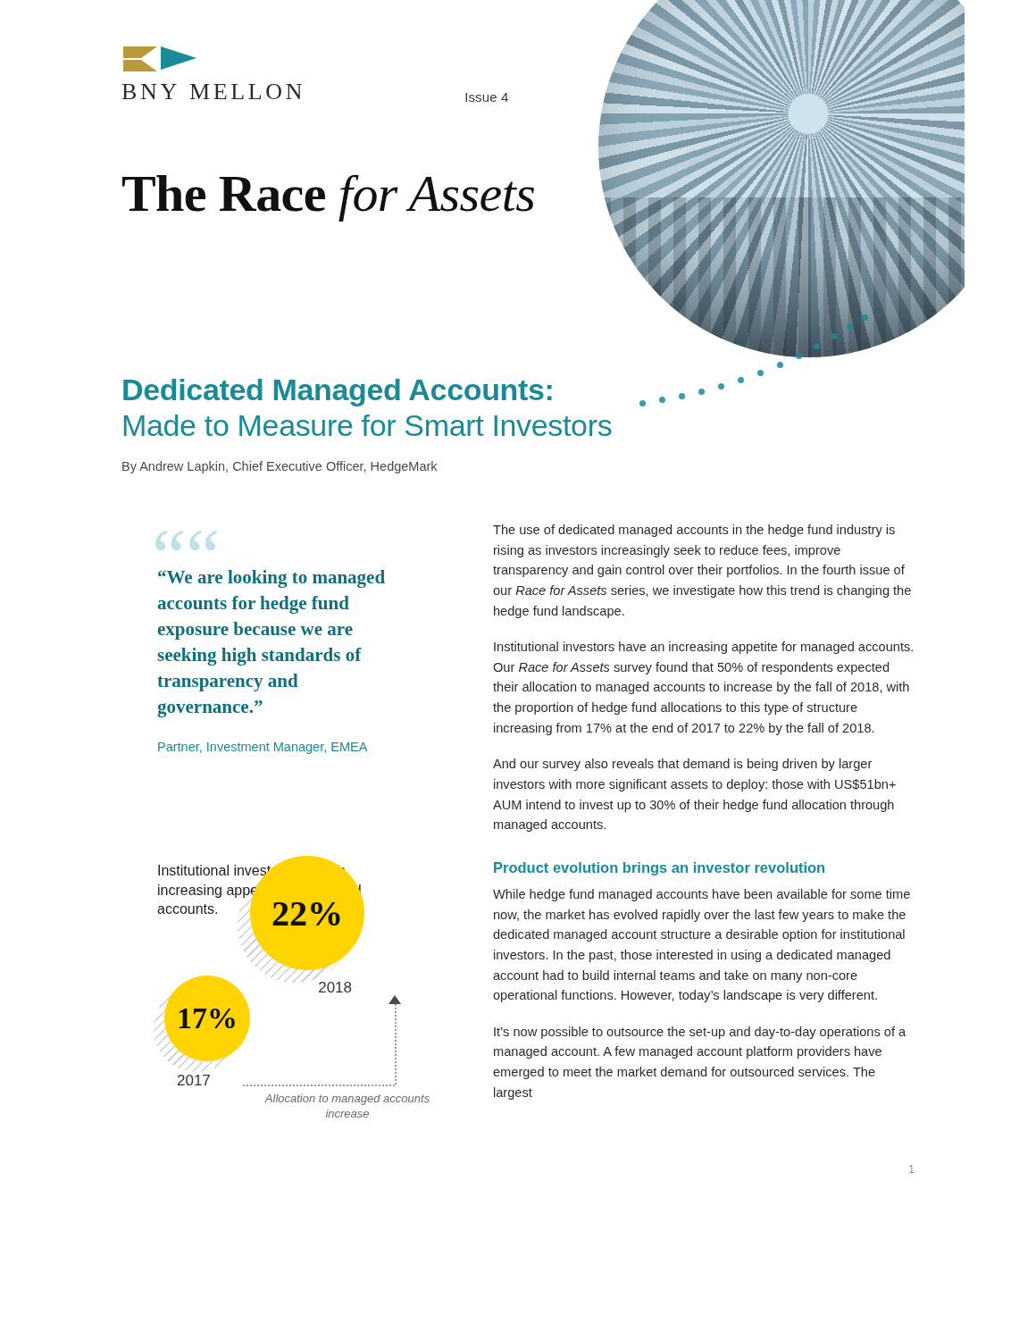BNY MELLON
Issue 4
The Race for Assets
Dedicated Managed Accounts: Made to Measure for Smart Investors
By Andrew Lapkin, Chief Executive Officer, HedgeMark
““
“We are looking to managed accounts for hedge fund exposure because we are seeking high standards of transparency and governance.”
Partner, Investment Manager, EMEA
Institutional investors have an increasing appetite for managed accounts.
22%
17%
2018
2017
Allocation to managed accounts increase
The use of dedicated managed accounts in the hedge fund industry is rising as investors increasingly seek to reduce fees, improve transparency and gain control over their portfolios. In the fourth issue of our Race for Assets series, we investigate how this trend is changing the hedge fund landscape.
Institutional investors have an increasing appetite for managed accounts. Our Race for Assets survey found that 50% of respondents expected their allocation to managed accounts to increase by the fall of 2018, with the proportion of hedge fund allocations to this type of structure increasing from 17% at the end of 2017 to 22% by the fall of 2018.
And our survey also reveals that demand is being driven by larger investors with more significant assets to deploy: those with US$51bn+ AUM intend to invest up to 30% of their hedge fund allocation through managed accounts.
Product evolution brings an investor revolution
While hedge fund managed accounts have been available for some time now, the market has evolved rapidly over the last few years to make the dedicated managed account structure a desirable option for institutional investors. In the past, those interested in using a dedicated managed account had to build internal teams and take on many non-core operational functions. However, today’s landscape is very different.
It’s now possible to outsource the set-up and day-to-day operations of a managed account. A few managed account platform providers have emerged to meet the market demand for outsourced services. The largest
1